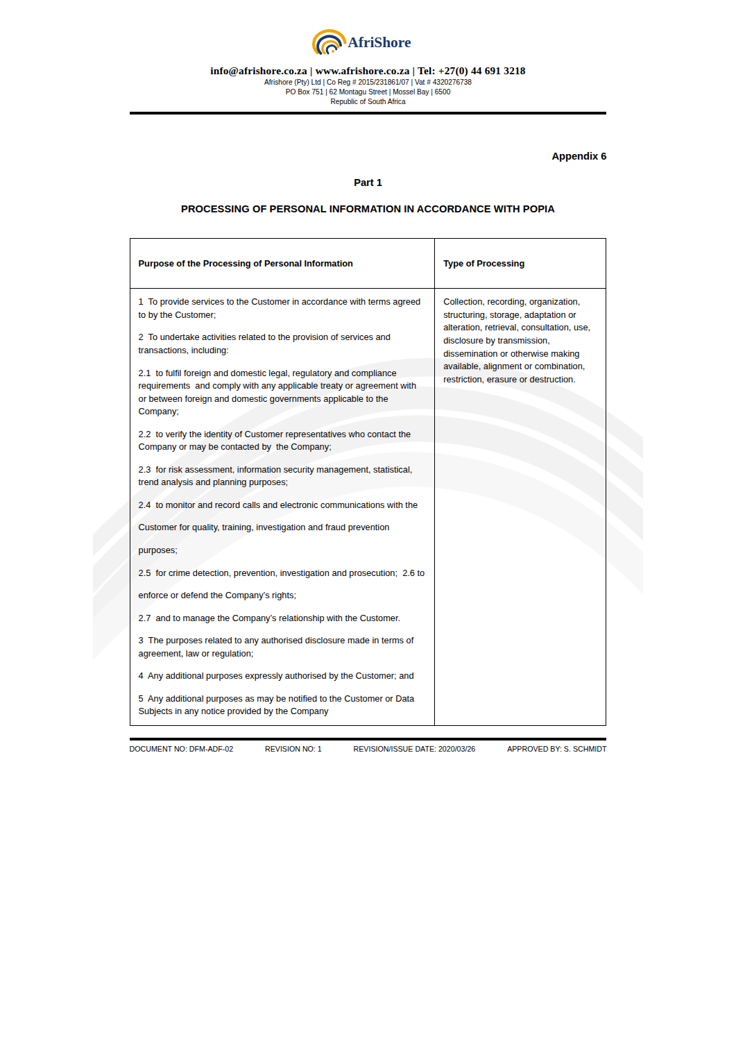AfriShore
info@afrishore.co.za | www.afrishore.co.za | Tel: +27(0) 44 691 3218
Afrishore (Pty) Ltd | Co Reg # 2015/231861/07 | Vat # 4320276738
PO Box 751 | 62 Montagu Street | Mossel Bay | 6500
Republic of South Africa
Appendix 6
Part 1
PROCESSING OF PERSONAL INFORMATION IN ACCORDANCE WITH POPIA
| Purpose of the Processing of Personal Information | Type of Processing |
| --- | --- |
| 1 To provide services to the Customer in accordance with terms agreed to by the Customer; 2 To undertake activities related to the provision of services and transactions, including: 2.1 to fulfil foreign and domestic legal, regulatory and compliance requirements and comply with any applicable treaty or agreement with or between foreign and domestic governments applicable to the Company; 2.2 to verify the identity of Customer representatives who contact the Company or may be contacted by the Company; 2.3 for risk assessment, information security management, statistical, trend analysis and planning purposes; 2.4 to monitor and record calls and electronic communications with the Customer for quality, training, investigation and fraud prevention purposes; 2.5 for crime detection, prevention, investigation and prosecution; 2.6 to enforce or defend the Company’s rights; 2.7 and to manage the Company’s relationship with the Customer. 3 The purposes related to any authorised disclosure made in terms of agreement, law or regulation; 4 Any additional purposes expressly authorised by the Customer; and 5 Any additional purposes as may be notified to the Customer or Data Subjects in any notice provided by the Company | Collection, recording, organization, structuring, storage, adaptation or alteration, retrieval, consultation, use, disclosure by transmission, dissemination or otherwise making available, alignment or combination, restriction, erasure or destruction. |
DOCUMENT NO: DFM-ADF-02 REVISION NO: 1 REVISION/ISSUE DATE: 2020/03/26 APPROVED BY: S. SCHMIDT